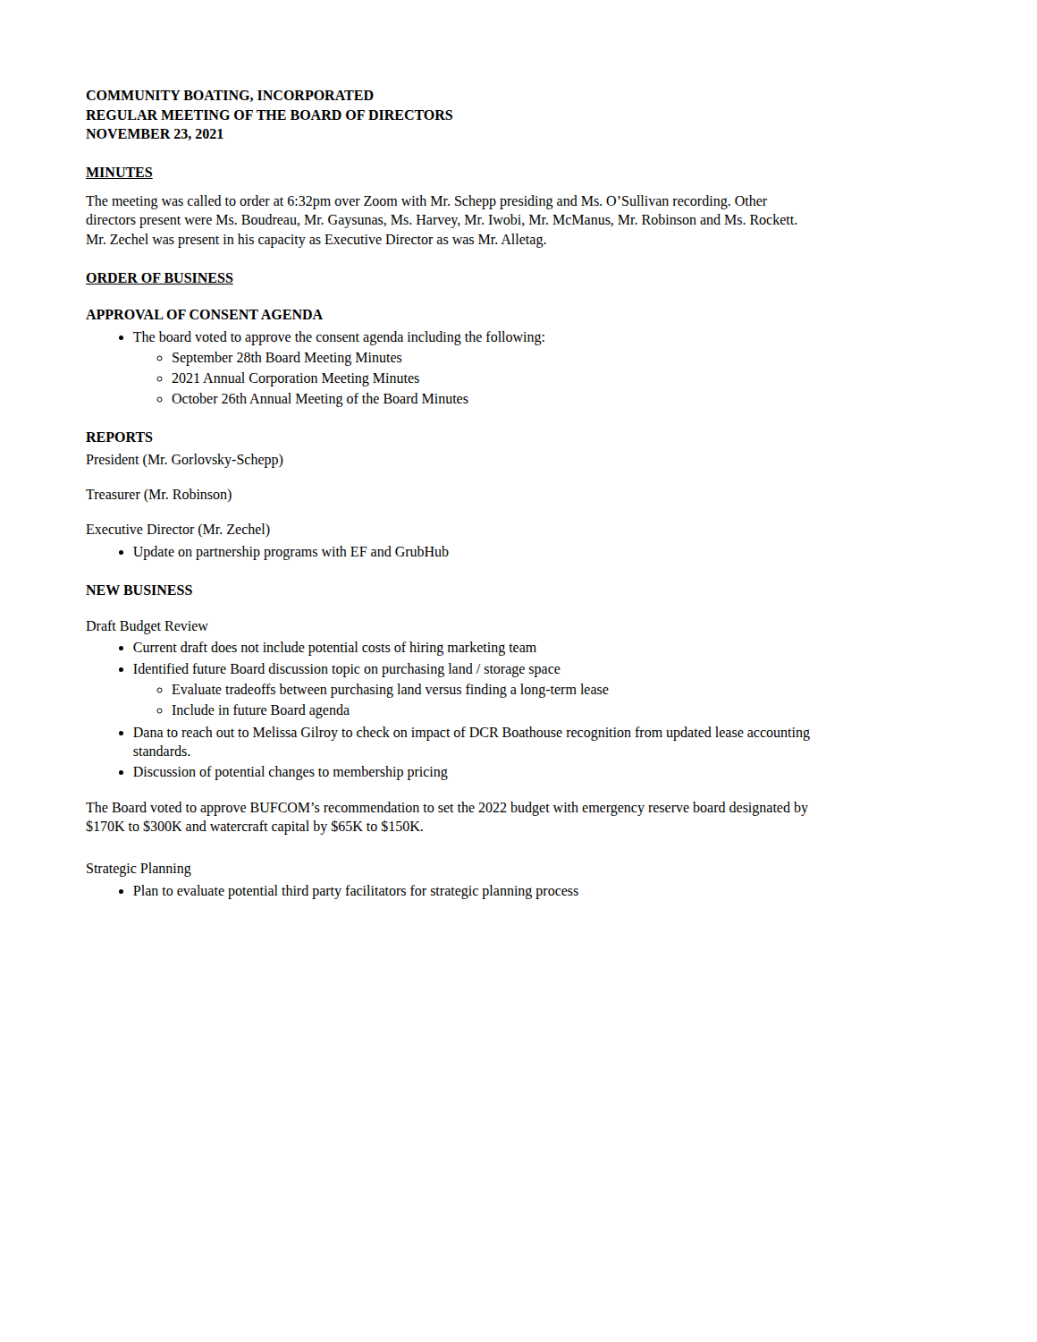COMMUNITY BOATING, INCORPORATED
REGULAR MEETING OF THE BOARD OF DIRECTORS
NOVEMBER 23, 2021
MINUTES
The meeting was called to order at 6:32pm over Zoom with Mr. Schepp presiding and Ms. O’Sullivan recording. Other directors present were Ms. Boudreau, Mr. Gaysunas, Ms. Harvey, Mr. Iwobi, Mr. McManus, Mr. Robinson and Ms. Rockett. Mr. Zechel was present in his capacity as Executive Director as was Mr. Alletag.
ORDER OF BUSINESS
APPROVAL OF CONSENT AGENDA
The board voted to approve the consent agenda including the following:
September 28th Board Meeting Minutes
2021 Annual Corporation Meeting Minutes
October 26th Annual Meeting of the Board Minutes
REPORTS
President (Mr. Gorlovsky-Schepp)
Treasurer (Mr. Robinson)
Executive Director (Mr. Zechel)
Update on partnership programs with EF and GrubHub
NEW BUSINESS
Draft Budget Review
Current draft does not include potential costs of hiring marketing team
Identified future Board discussion topic on purchasing land / storage space
Evaluate tradeoffs between purchasing land versus finding a long-term lease
Include in future Board agenda
Dana to reach out to Melissa Gilroy to check on impact of DCR Boathouse recognition from updated lease accounting standards.
Discussion of potential changes to membership pricing
The Board voted to approve BUFCOM’s recommendation to set the 2022 budget with emergency reserve board designated by $170K to $300K and watercraft capital by $65K to $150K.
Strategic Planning
Plan to evaluate potential third party facilitators for strategic planning process